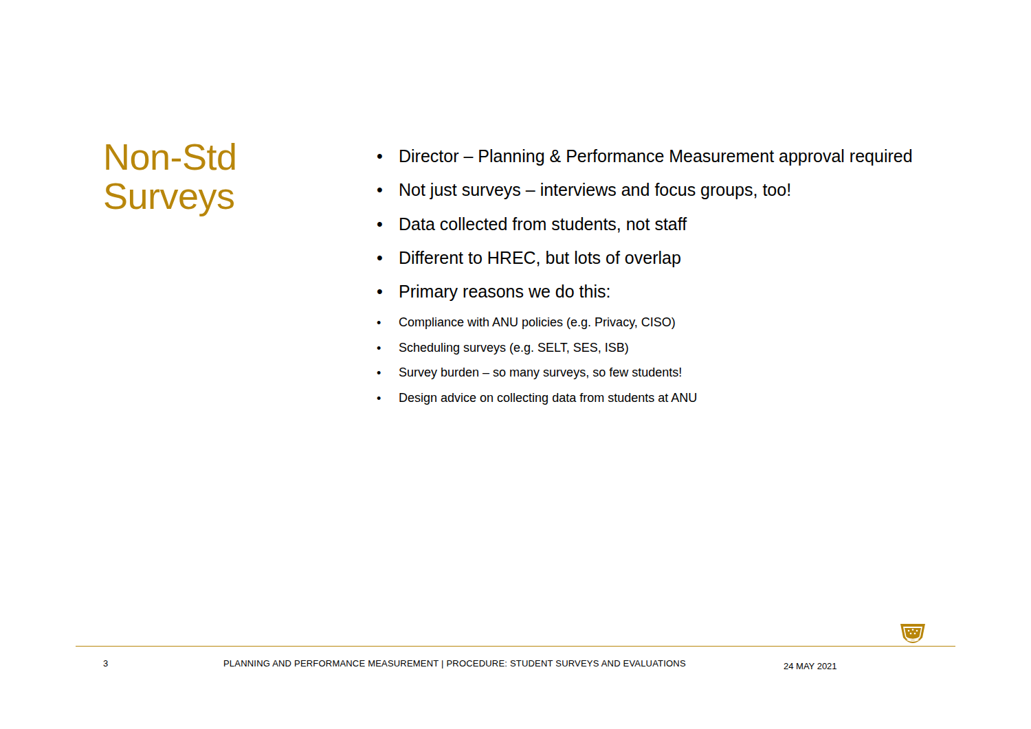Non-Std Surveys
Director – Planning & Performance Measurement approval required
Not just surveys – interviews and focus groups, too!
Data collected from students, not staff
Different to HREC, but lots of overlap
Primary reasons we do this:
Compliance with ANU policies (e.g. Privacy, CISO)
Scheduling surveys (e.g. SELT, SES, ISB)
Survey burden – so many surveys, so few students!
Design advice on collecting data from students at ANU
3
PLANNING AND PERFORMANCE MEASUREMENT | PROCEDURE: STUDENT SURVEYS AND EVALUATIONS
24 MAY 2021